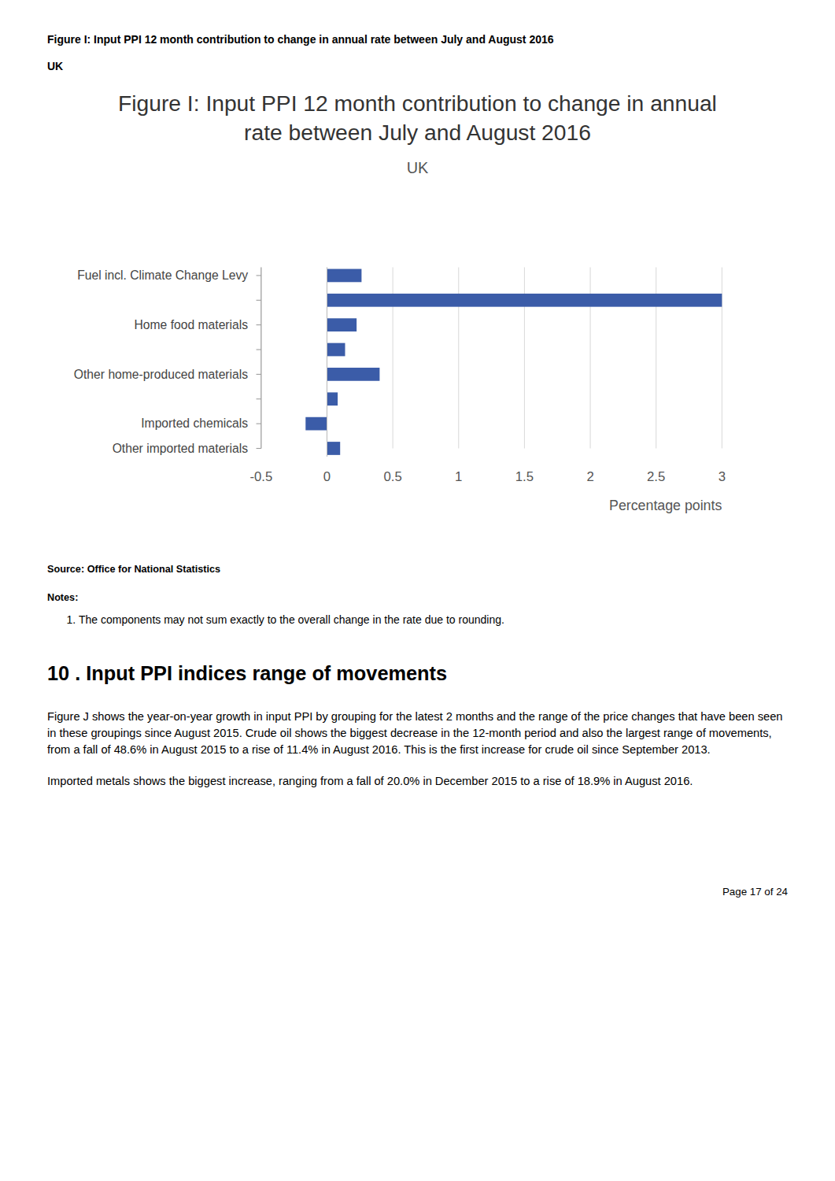Figure I: Input PPI 12 month contribution to change in annual rate between July and August 2016
UK
Figure I: Input PPI 12 month contribution to change in annual rate between July and August 2016 — UK Figure I: Input PPI 12 month contribution to change in annual rate between July and August 2016 UK Plot geometry: x-axis: -0.5 at x=260, 0 at x=340, 0.5 at x=420, 1 at x=500, 1.5 at x=580, 2 at x=660, 2.5 at x=740, 3 at x=820 (160 px per 1.0 unit) Fuel incl. Climate Change Levy Home food materials Other home-produced materials Imported chemicals Other imported materials -0.5 0 0.5 1 1.5 2 2.5 3 Percentage points
Source: Office for National Statistics
Notes:
The components may not sum exactly to the overall change in the rate due to rounding.
10 . Input PPI indices range of movements
Figure J shows the year-on-year growth in input PPI by grouping for the latest 2 months and the range of the price changes that have been seen in these groupings since August 2015. Crude oil shows the biggest decrease in the 12-month period and also the largest range of movements, from a fall of 48.6% in August 2015 to a rise of 11.4% in August 2016. This is the first increase for crude oil since September 2013.
Imported metals shows the biggest increase, ranging from a fall of 20.0% in December 2015 to a rise of 18.9% in August 2016.
Page 17 of 24